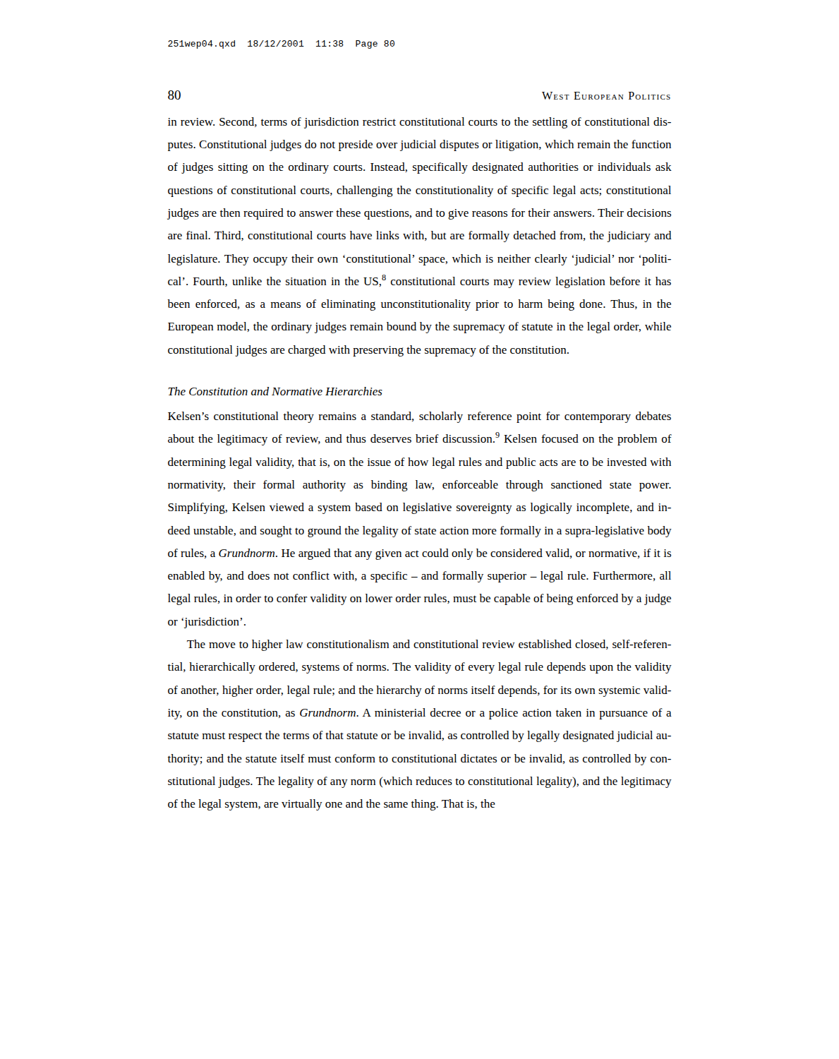251wep04.qxd 18/12/2001 11:38 Page 80
80 West European Politics
in review. Second, terms of jurisdiction restrict constitutional courts to the settling of constitutional disputes. Constitutional judges do not preside over judicial disputes or litigation, which remain the function of judges sitting on the ordinary courts. Instead, specifically designated authorities or individuals ask questions of constitutional courts, challenging the constitutionality of specific legal acts; constitutional judges are then required to answer these questions, and to give reasons for their answers. Their decisions are final. Third, constitutional courts have links with, but are formally detached from, the judiciary and legislature. They occupy their own ‘constitutional’ space, which is neither clearly ‘judicial’ nor ‘political’. Fourth, unlike the situation in the US,8 constitutional courts may review legislation before it has been enforced, as a means of eliminating unconstitutionality prior to harm being done. Thus, in the European model, the ordinary judges remain bound by the supremacy of statute in the legal order, while constitutional judges are charged with preserving the supremacy of the constitution.
The Constitution and Normative Hierarchies
Kelsen’s constitutional theory remains a standard, scholarly reference point for contemporary debates about the legitimacy of review, and thus deserves brief discussion.9 Kelsen focused on the problem of determining legal validity, that is, on the issue of how legal rules and public acts are to be invested with normativity, their formal authority as binding law, enforceable through sanctioned state power. Simplifying, Kelsen viewed a system based on legislative sovereignty as logically incomplete, and indeed unstable, and sought to ground the legality of state action more formally in a supra-legislative body of rules, a Grundnorm. He argued that any given act could only be considered valid, or normative, if it is enabled by, and does not conflict with, a specific – and formally superior – legal rule. Furthermore, all legal rules, in order to confer validity on lower order rules, must be capable of being enforced by a judge or ‘jurisdiction’.
The move to higher law constitutionalism and constitutional review established closed, self-referential, hierarchically ordered, systems of norms. The validity of every legal rule depends upon the validity of another, higher order, legal rule; and the hierarchy of norms itself depends, for its own systemic validity, on the constitution, as Grundnorm. A ministerial decree or a police action taken in pursuance of a statute must respect the terms of that statute or be invalid, as controlled by legally designated judicial authority; and the statute itself must conform to constitutional dictates or be invalid, as controlled by constitutional judges. The legality of any norm (which reduces to constitutional legality), and the legitimacy of the legal system, are virtually one and the same thing. That is, the